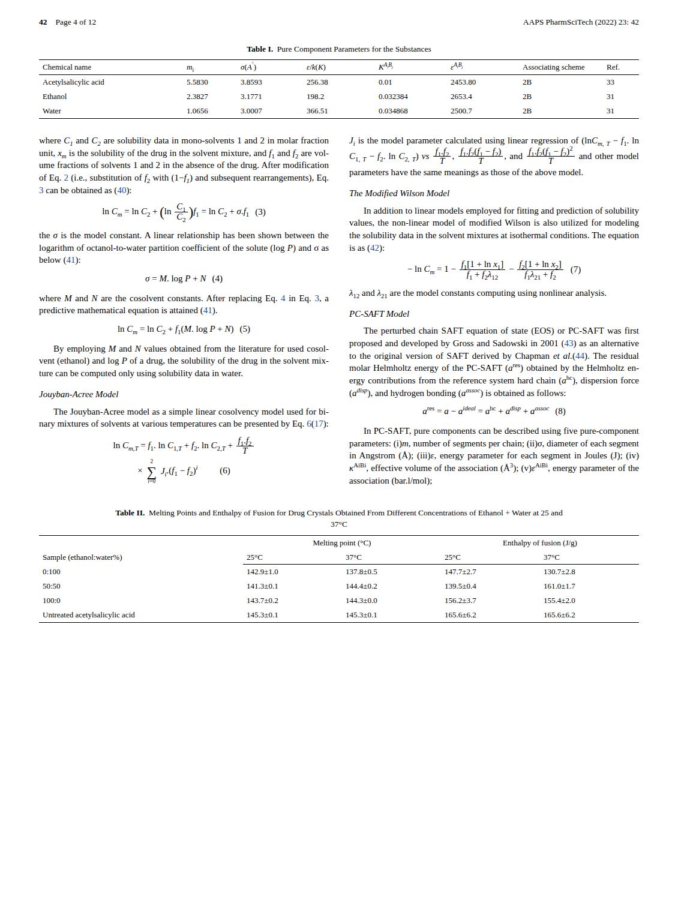42 Page 4 of 12
AAPS PharmSciTech (2022) 23: 42
Table I. Pure Component Parameters for the Substances
| Chemical name | m i | σ ( A ˚ ) | ε / k ( K ) | K A i B j | ε A i B j | Associating scheme | Ref. |
| --- | --- | --- | --- | --- | --- | --- | --- |
| Acetylsalicylic acid | 5.5830 | 3.8593 | 256.38 | 0.01 | 2453.80 | 2B | 33 |
| Ethanol | 2.3827 | 3.1771 | 198.2 | 0.032384 | 2653.4 | 2B | 31 |
| Water | 1.0656 | 3.0007 | 366.51 | 0.034868 | 2500.7 | 2B | 31 |
where C1 and C2 are solubility data in mono-solvents 1 and 2 in molar fraction unit, xm is the solubility of the drug in the solvent mixture, and f1 and f2 are volume fractions of solvents 1 and 2 in the absence of the drug. After modification of Eq. 2 (i.e., substitution of f2 with (1−f1) and subsequent rearrangements), Eq. 3 can be obtained as (40):
ln Cm = ln C2 + (ln C1 C2) f1 = ln C2 + σ.f1
(3)
the σ is the model constant. A linear relationship has been shown between the logarithm of octanol-to-water partition coefficient of the solute (log P) and σ as below (41):
σ = M. log P + N
(4)
where M and N are the cosolvent constants. After replacing Eq. 4 in Eq. 3, a predictive mathematical equation is attained (41).
ln Cm = ln C2 + f1(M. log P + N)
(5)
By employing M and N values obtained from the literature for used cosolvent (ethanol) and log P of a drug, the solubility of the drug in the solvent mixture can be computed only using solubility data in water.
Jouyban-Acree Model
The Jouyban-Acree model as a simple linear cosolvency model used for binary mixtures of solvents at various temperatures can be presented by Eq. 6(17):
ln Cm,T = f1. ln C1,T + f2. ln C2,T + f1.f2 T
× 2∑i=0 Ji.(f1 − f2)i (6)
Ji is the model parameter calculated using linear regression of (lnCm, T − f1. ln C1, T − f2. ln C2, T) vs f1.f2 T, f1.f2(f1 − f2) T, and f1.f2(f1 − f2)2 T and other model parameters have the same meanings as those of the above model.
The Modified Wilson Model
In addition to linear models employed for fitting and prediction of solubility values, the non-linear model of modified Wilson is also utilized for modeling the solubility data in the solvent mixtures at isothermal conditions. The equation is as (42):
− ln Cm = 1 − f1[1 + ln x1] f1 + f2λ12 − f2[1 + ln x2] f1λ21 + f2
(7)
λ12 and λ21 are the model constants computing using nonlinear analysis.
PC-SAFT Model
The perturbed chain SAFT equation of state (EOS) or PC-SAFT was first proposed and developed by Gross and Sadowski in 2001 (43) as an alternative to the original version of SAFT derived by Chapman et al.(44). The residual molar Helmholtz energy of the PC-SAFT (ares) obtained by the Helmholtz energy contributions from the reference system hard chain (ahc), dispersion force (adisp), and hydrogen bonding (aassoc) is obtained as follows:
ares = a − aideal = ahc + adisp + aassoc
(8)
In PC-SAFT, pure components can be described using five pure-component parameters: (i)m, number of segments per chain; (ii)σ, diameter of each segment in Angstrom (Å); (iii)ε, energy parameter for each segment in Joules (J); (iv) κAiBi, effective volume of the association (Å3); (v)εAiBi, energy parameter of the association (bar.l/mol);
Table II. Melting Points and Enthalpy of Fusion for Drug Crystals Obtained From Different Concentrations of Ethanol + Water at 25 and
37°C
| Sample (ethanol:water%) | Melting point (°C) | Enthalpy of fusion (J/g) |
| --- | --- | --- |
| 25°C | 37°C | 25°C | 37°C |
| 0:100 | 142.9±1.0 | 137.8±0.5 | 147.7±2.7 | 130.7±2.8 |
| 50:50 | 141.3±0.1 | 144.4±0.2 | 139.5±0.4 | 161.0±1.7 |
| 100:0 | 143.7±0.2 | 144.3±0.0 | 156.2±3.7 | 155.4±2.0 |
| Untreated acetylsalicylic acid | 145.3±0.1 | 145.3±0.1 | 165.6±6.2 | 165.6±6.2 |